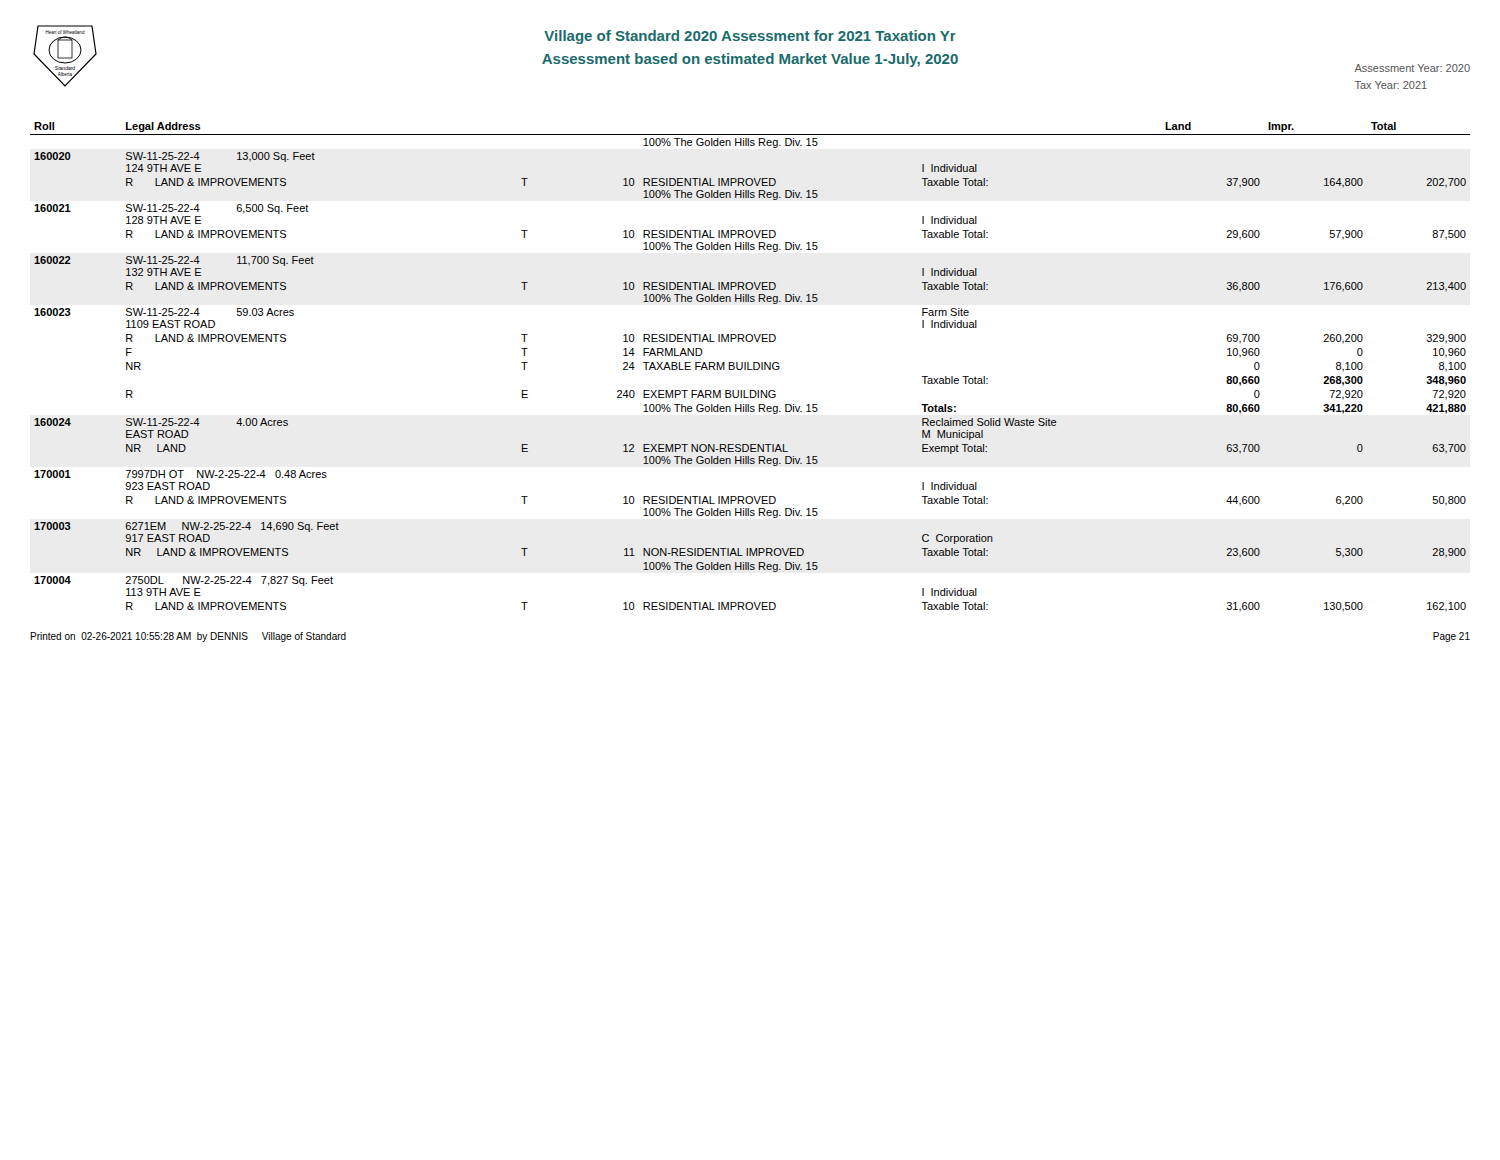Standard Alberta Heart of Wheatland
Village of Standard 2020 Assessment for 2021 Taxation Yr
Assessment based on estimated Market Value 1-July, 2020
Assessment Year: 2020
Tax Year: 2021
| Roll | Legal Address | | | | | | Land | Impr. | Total |
| --- | --- | --- | --- | --- | --- | --- | --- | --- | --- |
| | | | | | 100% The Golden Hills Reg. Div. 15 | | | | |
| 160020 | SW-11-25-22-4 13,000 Sq. Feet 124 9TH AVE E | | | | | I Individual | | | |
| | R LAND & IMPROVEMENTS | T | | 10 | RESIDENTIAL IMPROVED 100% The Golden Hills Reg. Div. 15 | Taxable Total: | 37,900 | 164,800 | 202,700 |
| 160021 | SW-11-25-22-4 6,500 Sq. Feet 128 9TH AVE E | | | | | I Individual | | | |
| | R LAND & IMPROVEMENTS | T | | 10 | RESIDENTIAL IMPROVED 100% The Golden Hills Reg. Div. 15 | Taxable Total: | 29,600 | 57,900 | 87,500 |
| 160022 | SW-11-25-22-4 11,700 Sq. Feet 132 9TH AVE E | | | | | I Individual | | | |
| | R LAND & IMPROVEMENTS | T | | 10 | RESIDENTIAL IMPROVED 100% The Golden Hills Reg. Div. 15 | Taxable Total: | 36,800 | 176,600 | 213,400 |
| 160023 | SW-11-25-22-4 59.03 Acres 1109 EAST ROAD | | | | | Farm Site I Individual | | | |
| | R LAND & IMPROVEMENTS | T | | 10 | RESIDENTIAL IMPROVED | | 69,700 | 260,200 | 329,900 |
| | F | T | | 14 | FARMLAND | | 10,960 | 0 | 10,960 |
| | NR | T | | 24 | TAXABLE FARM BUILDING | | 0 | 8,100 | 8,100 |
| | | | | | | Taxable Total: | 80,660 | 268,300 | 348,960 |
| | R | E | | 240 | EXEMPT FARM BUILDING | | 0 | 72,920 | 72,920 |
| | | | | | 100% The Golden Hills Reg. Div. 15 | Totals: | 80,660 | 341,220 | 421,880 |
| 160024 | SW-11-25-22-4 4.00 Acres EAST ROAD | | | | | Reclaimed Solid Waste Site M Municipal | | | |
| | NR LAND | E | | 12 | EXEMPT NON-RESDENTIAL 100% The Golden Hills Reg. Div. 15 | Exempt Total: | 63,700 | 0 | 63,700 |
| 170001 | 7997DH OT NW-2-25-22-4 0.48 Acres 923 EAST ROAD | | | | | I Individual | | | |
| | R LAND & IMPROVEMENTS | T | | 10 | RESIDENTIAL IMPROVED 100% The Golden Hills Reg. Div. 15 | Taxable Total: | 44,600 | 6,200 | 50,800 |
| 170003 | 6271EM NW-2-25-22-4 14,690 Sq. Feet 917 EAST ROAD | | | | | C Corporation | | | |
| | NR LAND & IMPROVEMENTS | T | | 11 | NON-RESIDENTIAL IMPROVED | Taxable Total: | 23,600 | 5,300 | 28,900 |
| | | | | | 100% The Golden Hills Reg. Div. 15 | | | | |
| 170004 | 2750DL NW-2-25-22-4 7,827 Sq. Feet 113 9TH AVE E | | | | | I Individual | | | |
| | R LAND & IMPROVEMENTS | T | | 10 | RESIDENTIAL IMPROVED | Taxable Total: | 31,600 | 130,500 | 162,100 |
Printed on 02-26-2021 10:55:28 AM by DENNIS Village of Standard Page 21